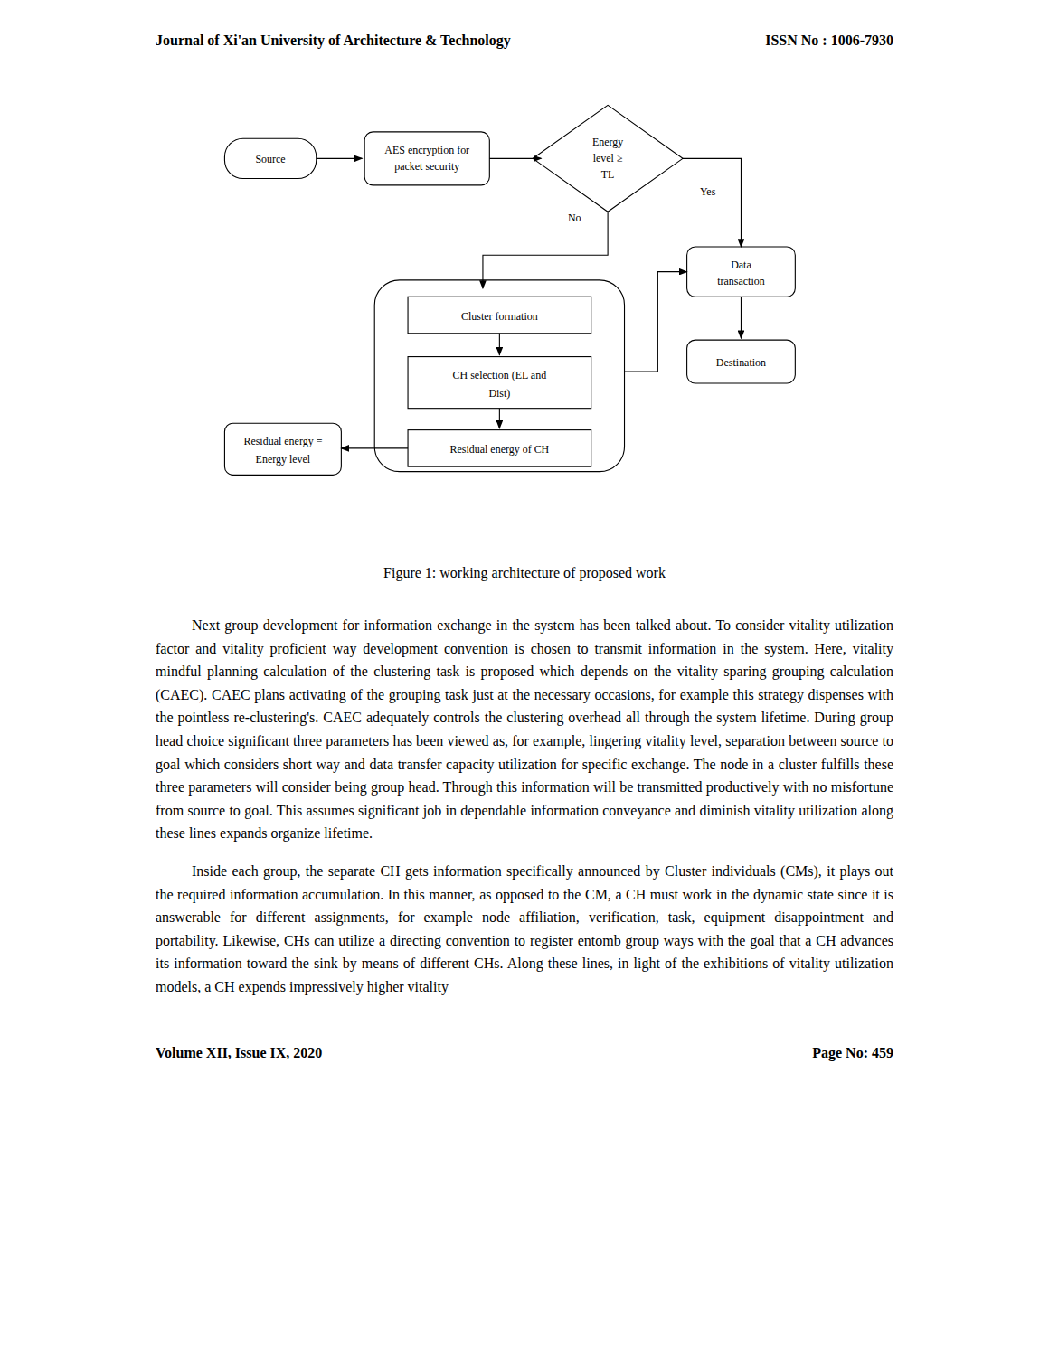Journal of Xi'an University of Architecture & Technology
ISSN No : 1006-7930
Working architecture of proposed work Flowchart: Source leads to AES encryption for packet security, then to a decision diamond testing whether energy level is greater than or equal to TL. If Yes, proceed to Data transaction and then Destination. If No, enter a clustering block containing Cluster formation, CH selection based on energy level and distance, and Residual energy of CH, which feeds Residual energy equals Energy level; the clustering block also returns to Data transaction. Source AES encryption for packet security Energy level ≥ TL Yes No Data transaction Destination Cluster formation CH selection (EL and Dist) Residual energy of CH Residual energy = Energy level
Figure 1: working architecture of proposed work
Next group development for information exchange in the system has been talked about. To consider vitality utilization factor and vitality proficient way development convention is chosen to transmit information in the system. Here, vitality mindful planning calculation of the clustering task is proposed which depends on the vitality sparing grouping calculation (CAEC). CAEC plans activating of the grouping task just at the necessary occasions, for example this strategy dispenses with the pointless re-clustering's. CAEC adequately controls the clustering overhead all through the system lifetime. During group head choice significant three parameters has been viewed as, for example, lingering vitality level, separation between source to goal which considers short way and data transfer capacity utilization for specific exchange. The node in a cluster fulfills these three parameters will consider being group head. Through this information will be transmitted productively with no misfortune from source to goal. This assumes significant job in dependable information conveyance and diminish vitality utilization along these lines expands organize lifetime.
Inside each group, the separate CH gets information specifically announced by Cluster individuals (CMs), it plays out the required information accumulation. In this manner, as opposed to the CM, a CH must work in the dynamic state since it is answerable for different assignments, for example node affiliation, verification, task, equipment disappointment and portability. Likewise, CHs can utilize a directing convention to register entomb group ways with the goal that a CH advances its information toward the sink by means of different CHs. Along these lines, in light of the exhibitions of vitality utilization models, a CH expends impressively higher vitality
Volume XII, Issue IX, 2020
Page No: 459